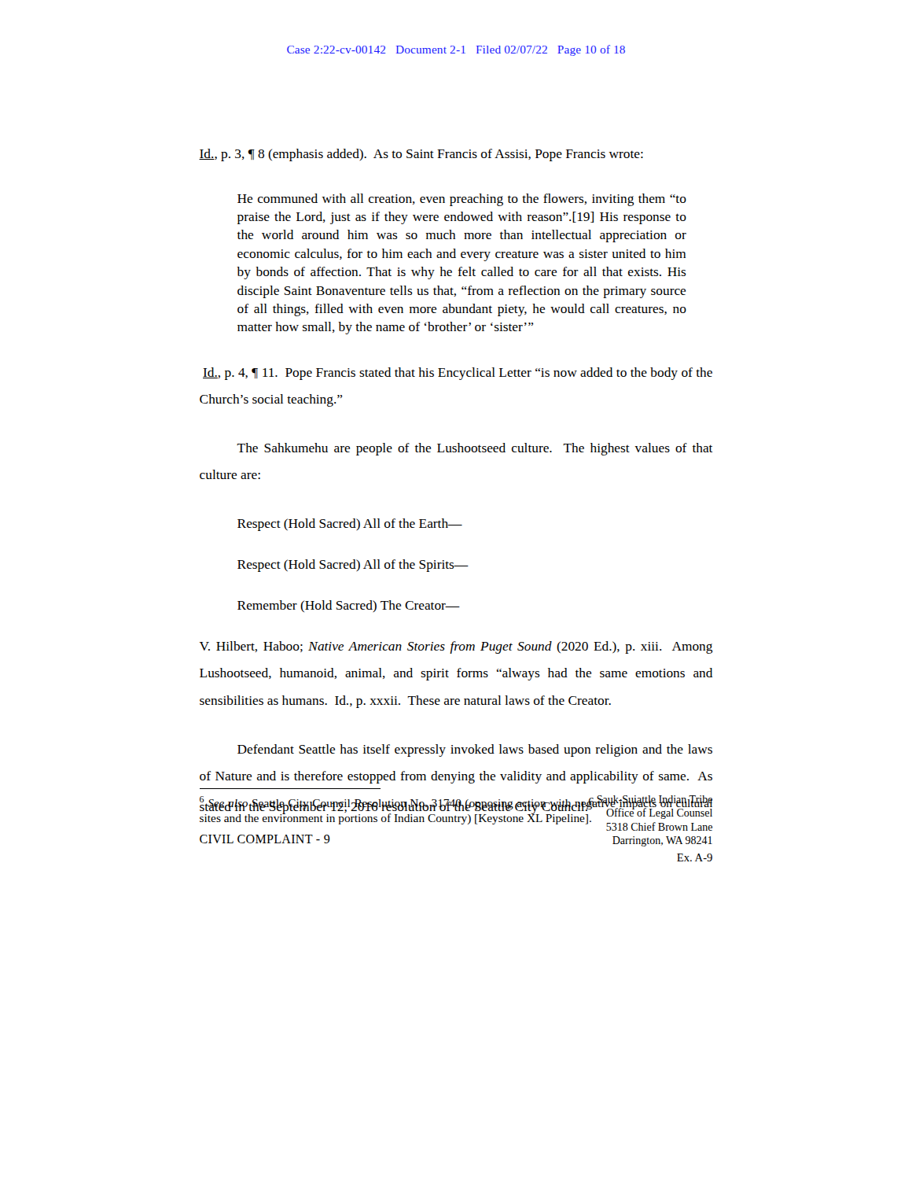Case 2:22-cv-00142 Document 2-1 Filed 02/07/22 Page 10 of 18
Id., p. 3, ¶ 8 (emphasis added). As to Saint Francis of Assisi, Pope Francis wrote:
He communed with all creation, even preaching to the flowers, inviting them “to praise the Lord, just as if they were endowed with reason”.[19] His response to the world around him was so much more than intellectual appreciation or economic calculus, for to him each and every creature was a sister united to him by bonds of affection. That is why he felt called to care for all that exists. His disciple Saint Bonaventure tells us that, “from a reflection on the primary source of all things, filled with even more abundant piety, he would call creatures, no matter how small, by the name of ‘brother’ or ‘sister’”
Id., p. 4, ¶ 11. Pope Francis stated that his Encyclical Letter “is now added to the body of the Church’s social teaching.”
The Sahkumehu are people of the Lushootseed culture. The highest values of that culture are:
Respect (Hold Sacred) All of the Earth—
Respect (Hold Sacred) All of the Spirits—
Remember (Hold Sacred) The Creator—
V. Hilbert, Haboo; Native American Stories from Puget Sound (2020 Ed.), p. xiii. Among Lushootseed, humanoid, animal, and spirit forms “always had the same emotions and sensibilities as humans. Id., p. xxxii. These are natural laws of the Creator.
Defendant Seattle has itself expressly invoked laws based upon religion and the laws of Nature and is therefore estopped from denying the validity and applicability of same. As stated in the September 12, 2016 resolution of the Seattle City Council:6
6 See also Seattle City Council Resolution No. 31740 (opposing action with negative impacts on cultural sites and the environment in portions of Indian Country) [Keystone XL Pipeline].
CIVIL COMPLAINT - 9
Sauk-Suiattle Indian Tribe
Office of Legal Counsel
5318 Chief Brown Lane
Darrington, WA 98241
Ex. A-9